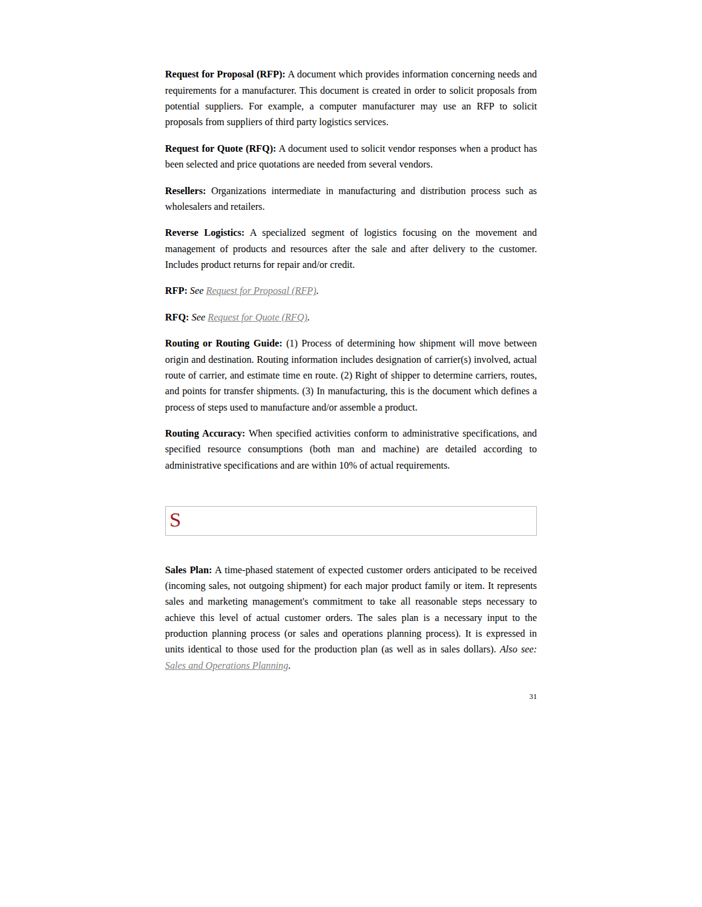Request for Proposal (RFP): A document which provides information concerning needs and requirements for a manufacturer. This document is created in order to solicit proposals from potential suppliers. For example, a computer manufacturer may use an RFP to solicit proposals from suppliers of third party logistics services.
Request for Quote (RFQ): A document used to solicit vendor responses when a product has been selected and price quotations are needed from several vendors.
Resellers: Organizations intermediate in manufacturing and distribution process such as wholesalers and retailers.
Reverse Logistics: A specialized segment of logistics focusing on the movement and management of products and resources after the sale and after delivery to the customer. Includes product returns for repair and/or credit.
RFP: See Request for Proposal (RFP).
RFQ: See Request for Quote (RFQ).
Routing or Routing Guide: (1) Process of determining how shipment will move between origin and destination. Routing information includes designation of carrier(s) involved, actual route of carrier, and estimate time en route. (2) Right of shipper to determine carriers, routes, and points for transfer shipments. (3) In manufacturing, this is the document which defines a process of steps used to manufacture and/or assemble a product.
Routing Accuracy: When specified activities conform to administrative specifications, and specified resource consumptions (both man and machine) are detailed according to administrative specifications and are within 10% of actual requirements.
S
Sales Plan: A time-phased statement of expected customer orders anticipated to be received (incoming sales, not outgoing shipment) for each major product family or item. It represents sales and marketing management's commitment to take all reasonable steps necessary to achieve this level of actual customer orders. The sales plan is a necessary input to the production planning process (or sales and operations planning process). It is expressed in units identical to those used for the production plan (as well as in sales dollars). Also see: Sales and Operations Planning.
31